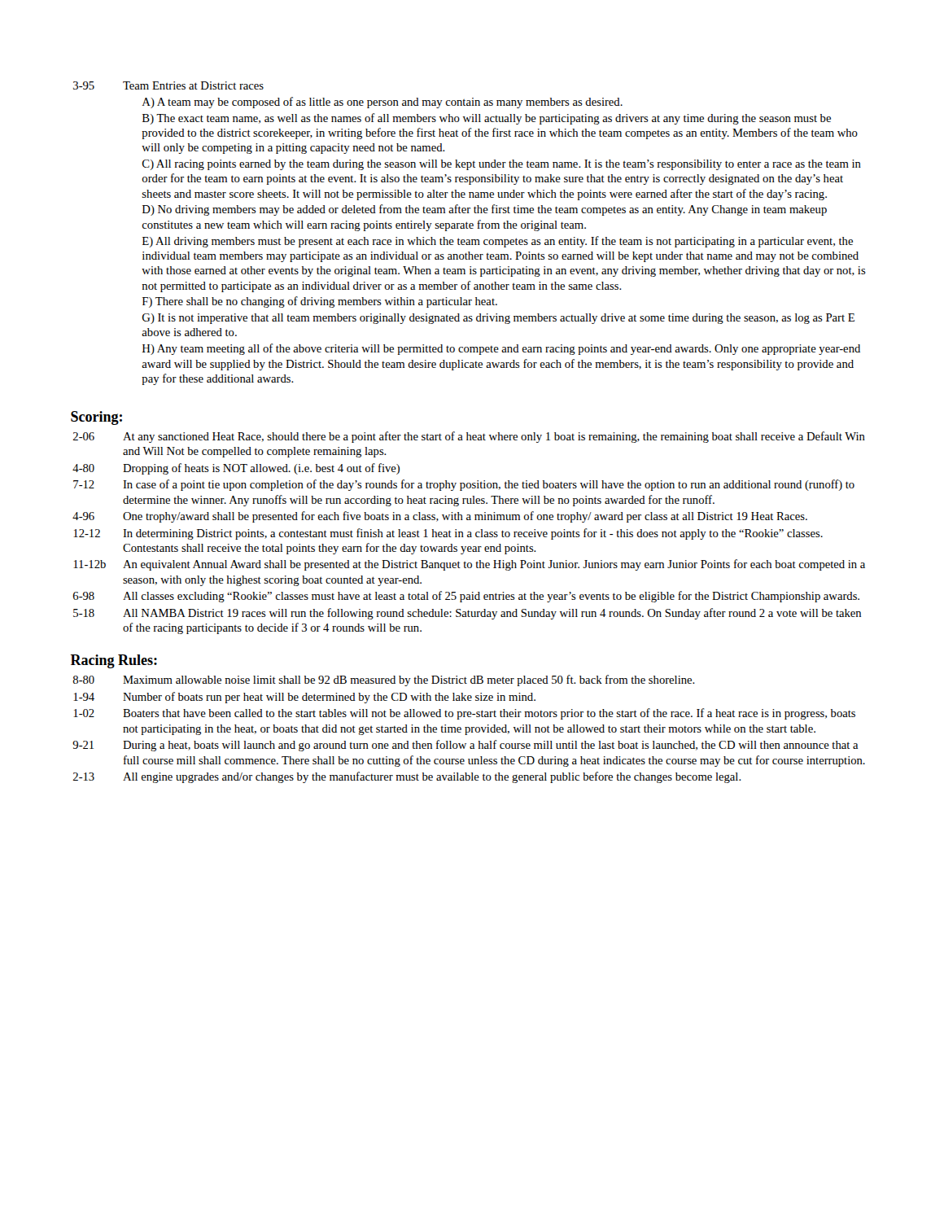3-95
Team Entries at District races
A) A team may be composed of as little as one person and may contain as many members as desired.
B) The exact team name, as well as the names of all members who will actually be participating as drivers at any time during the season must be provided to the district scorekeeper, in writing before the first heat of the first race in which the team competes as an entity. Members of the team who will only be competing in a pitting capacity need not be named.
C) All racing points earned by the team during the season will be kept under the team name. It is the team’s responsibility to enter a race as the team in order for the team to earn points at the event. It is also the team’s responsibility to make sure that the entry is correctly designated on the day’s heat sheets and master score sheets. It will not be permissible to alter the name under which the points were earned after the start of the day’s racing.
D) No driving members may be added or deleted from the team after the first time the team competes as an entity. Any Change in team makeup constitutes a new team which will earn racing points entirely separate from the original team.
E) All driving members must be present at each race in which the team competes as an entity. If the team is not participating in a particular event, the individual team members may participate as an individual or as another team. Points so earned will be kept under that name and may not be combined with those earned at other events by the original team. When a team is participating in an event, any driving member, whether driving that day or not, is not permitted to participate as an individual driver or as a member of another team in the same class.
F) There shall be no changing of driving members within a particular heat.
G) It is not imperative that all team members originally designated as driving members actually drive at some time during the season, as log as Part E above is adhered to.
H) Any team meeting all of the above criteria will be permitted to compete and earn racing points and year-end awards. Only one appropriate year-end award will be supplied by the District. Should the team desire duplicate awards for each of the members, it is the team’s responsibility to provide and pay for these additional awards.
Scoring:
2-06
At any sanctioned Heat Race, should there be a point after the start of a heat where only 1 boat is remaining, the remaining boat shall receive a Default Win and Will Not be compelled to complete remaining laps.
4-80
Dropping of heats is NOT allowed. (i.e. best 4 out of five)
7-12
In case of a point tie upon completion of the day’s rounds for a trophy position, the tied boaters will have the option to run an additional round (runoff) to determine the winner. Any runoffs will be run according to heat racing rules. There will be no points awarded for the runoff.
4-96
One trophy/award shall be presented for each five boats in a class, with a minimum of one trophy/ award per class at all District 19 Heat Races.
12-12
In determining District points, a contestant must finish at least 1 heat in a class to receive points for it - this does not apply to the “Rookie” classes. Contestants shall receive the total points they earn for the day towards year end points.
11-12b
An equivalent Annual Award shall be presented at the District Banquet to the High Point Junior. Juniors may earn Junior Points for each boat competed in a season, with only the highest scoring boat counted at year-end.
6-98
All classes excluding “Rookie” classes must have at least a total of 25 paid entries at the year’s events to be eligible for the District Championship awards.
5-18
All NAMBA District 19 races will run the following round schedule: Saturday and Sunday will run 4 rounds. On Sunday after round 2 a vote will be taken of the racing participants to decide if 3 or 4 rounds will be run.
Racing Rules:
8-80
Maximum allowable noise limit shall be 92 dB measured by the District dB meter placed 50 ft. back from the shoreline.
1-94
Number of boats run per heat will be determined by the CD with the lake size in mind.
1-02
Boaters that have been called to the start tables will not be allowed to pre-start their motors prior to the start of the race. If a heat race is in progress, boats not participating in the heat, or boats that did not get started in the time provided, will not be allowed to start their motors while on the start table.
9-21
During a heat, boats will launch and go around turn one and then follow a half course mill until the last boat is launched, the CD will then announce that a full course mill shall commence. There shall be no cutting of the course unless the CD during a heat indicates the course may be cut for course interruption.
2-13
All engine upgrades and/or changes by the manufacturer must be available to the general public before the changes become legal.